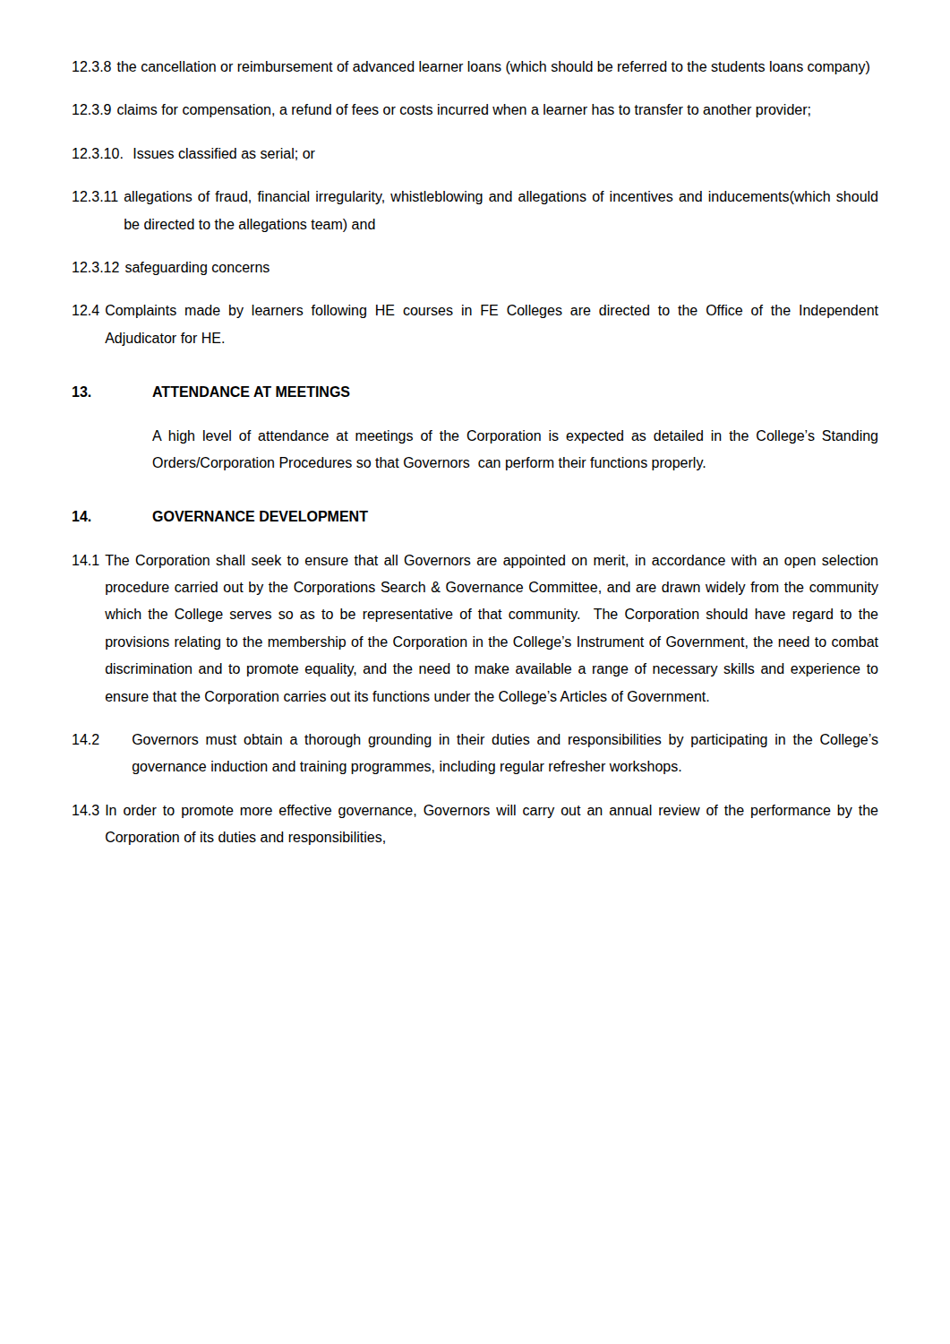12.3.8 the cancellation or reimbursement of advanced learner loans (which should be referred to the students loans company)
12.3.9 claims for compensation, a refund of fees or costs incurred when a learner has to transfer to another provider;
12.3.10. Issues classified as serial; or
12.3.11 allegations of fraud, financial irregularity, whistleblowing and allegations of incentives and inducements(which should be directed to the allegations team) and
12.3.12 safeguarding concerns
12.4 Complaints made by learners following HE courses in FE Colleges are directed to the Office of the Independent Adjudicator for HE.
13. ATTENDANCE AT MEETINGS
A high level of attendance at meetings of the Corporation is expected as detailed in the College’s Standing Orders/Corporation Procedures so that Governors can perform their functions properly.
14. GOVERNANCE DEVELOPMENT
14.1 The Corporation shall seek to ensure that all Governors are appointed on merit, in accordance with an open selection procedure carried out by the Corporations Search & Governance Committee, and are drawn widely from the community which the College serves so as to be representative of that community. The Corporation should have regard to the provisions relating to the membership of the Corporation in the College’s Instrument of Government, the need to combat discrimination and to promote equality, and the need to make available a range of necessary skills and experience to ensure that the Corporation carries out its functions under the College’s Articles of Government.
14.2 Governors must obtain a thorough grounding in their duties and responsibilities by participating in the College’s governance induction and training programmes, including regular refresher workshops.
14.3 In order to promote more effective governance, Governors will carry out an annual review of the performance by the Corporation of its duties and responsibilities,